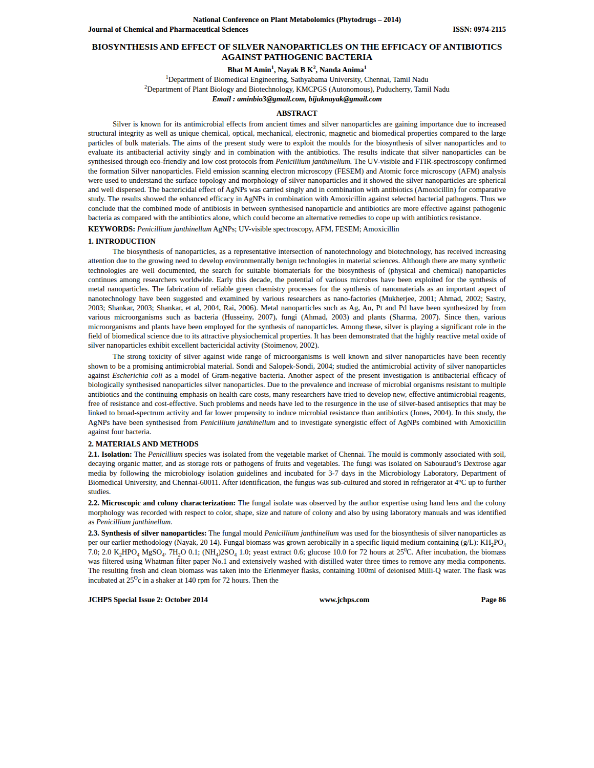National Conference on Plant Metabolomics (Phytodrugs – 2014)
Journal of Chemical and Pharmaceutical Sciences ISSN: 0974-2115
Biosynthesis and Effect of Silver Nanoparticles on the Efficacy of Antibiotics Against Pathogenic Bacteria
Bhat M Amin1, Nayak B K2, Nanda Anima1
1Department of Biomedical Engineering, Sathyabama University, Chennai, Tamil Nadu
2Department of Plant Biology and Biotechnology, KMCPGS (Autonomous), Puducherry, Tamil Nadu
Email : aminbio3@gmail.com, bijuknayak@gmail.com
Abstract
Silver is known for its antimicrobial effects from ancient times and silver nanoparticles are gaining importance due to increased structural integrity as well as unique chemical, optical, mechanical, electronic, magnetic and biomedical properties compared to the large particles of bulk materials. The aims of the present study were to exploit the moulds for the biosynthesis of silver nanoparticles and to evaluate its antibacterial activity singly and in combination with the antibiotics. The results indicate that silver nanoparticles can be synthesised through eco-friendly and low cost protocols from Penicillium janthinellum. The UV-visible and FTIR-spectroscopy confirmed the formation Silver nanoparticles. Field emission scanning electron microscopy (FESEM) and Atomic force microscopy (AFM) analysis were used to understand the surface topology and morphology of silver nanoparticles and it showed the silver nanoparticles are spherical and well dispersed. The bactericidal effect of AgNPs was carried singly and in combination with antibiotics (Amoxicillin) for comparative study. The results showed the enhanced efficacy in AgNPs in combination with Amoxicillin against selected bacterial pathogens. Thus we conclude that the combined mode of antibiosis in between synthesised nanoparticle and antibiotics are more effective against pathogenic bacteria as compared with the antibiotics alone, which could become an alternative remedies to cope up with antibiotics resistance.
Keywords: Penicillium janthinellum AgNPs; UV-visible spectroscopy, AFM, FESEM; Amoxicillin
1. INTRODUCTION
The biosynthesis of nanoparticles, as a representative intersection of nanotechnology and biotechnology, has received increasing attention due to the growing need to develop environmentally benign technologies in material sciences. Although there are many synthetic technologies are well documented, the search for suitable biomaterials for the biosynthesis of (physical and chemical) nanoparticles continues among researchers worldwide. Early this decade, the potential of various microbes have been exploited for the synthesis of metal nanoparticles. The fabrication of reliable green chemistry processes for the synthesis of nanomaterials as an important aspect of nanotechnology have been suggested and examined by various researchers as nano-factories (Mukherjee, 2001; Ahmad, 2002; Sastry, 2003; Shankar, 2003; Shankar, et al, 2004, Rai, 2006). Metal nanoparticles such as Ag, Au, Pt and Pd have been synthesized by from various microorganisms such as bacteria (Husseiny, 2007), fungi (Ahmad, 2003) and plants (Sharma, 2007). Since then, various microorganisms and plants have been employed for the synthesis of nanoparticles. Among these, silver is playing a significant role in the field of biomedical science due to its attractive physiochemical properties. It has been demonstrated that the highly reactive metal oxide of silver nanoparticles exhibit excellent bactericidal activity (Stoimenov, 2002).
The strong toxicity of silver against wide range of microorganisms is well known and silver nanoparticles have been recently shown to be a promising antimicrobial material. Sondi and Salopek-Sondi, 2004; studied the antimicrobial activity of silver nanoparticles against Escherichia coli as a model of Gram-negative bacteria. Another aspect of the present investigation is antibacterial efficacy of biologically synthesised nanoparticles silver nanoparticles. Due to the prevalence and increase of microbial organisms resistant to multiple antibiotics and the continuing emphasis on health care costs, many researchers have tried to develop new, effective antimicrobial reagents, free of resistance and cost-effective. Such problems and needs have led to the resurgence in the use of silver-based antiseptics that may be linked to broad-spectrum activity and far lower propensity to induce microbial resistance than antibiotics (Jones, 2004). In this study, the AgNPs have been synthesised from Penicillium janthinellum and to investigate synergistic effect of AgNPs combined with Amoxicillin against four bacteria.
2. MATERIALS AND METHODS
2.1. Isolation: The Penicillium species was isolated from the vegetable market of Chennai. The mould is commonly associated with soil, decaying organic matter, and as storage rots or pathogens of fruits and vegetables. The fungi was isolated on Sabouraud’s Dextrose agar media by following the microbiology isolation guidelines and incubated for 3-7 days in the Microbiology Laboratory, Department of Biomedical University, and Chennai-60011. After identification, the fungus was sub-cultured and stored in refrigerator at 4°C up to further studies.
2.2. Microscopic and colony characterization: The fungal isolate was observed by the author expertise using hand lens and the colony morphology was recorded with respect to color, shape, size and nature of colony and also by using laboratory manuals and was identified as Penicillium janthinellum.
2.3. Synthesis of silver nanoparticles: The fungal mould Penicillium janthinellum was used for the biosynthesis of silver nanoparticles as per our earlier methodology (Nayak, 20 14). Fungal biomass was grown aerobically in a specific liquid medium containing (g/L): KH2PO4 7.0; 2.0 K2HPO4 MgSO4. 7H2O 0.1; (NH4)2SO4 1.0; yeast extract 0.6; glucose 10.0 for 72 hours at 250C. After incubation, the biomass was filtered using Whatman filter paper No.1 and extensively washed with distilled water three times to remove any media components. The resulting fresh and clean biomass was taken into the Erlenmeyer flasks, containing 100ml of deionised Milli-Q water. The flask was incubated at 25Oc in a shaker at 140 rpm for 72 hours. Then the
JCHPS Special Issue 2: October 2014 www.jchps.com Page 86